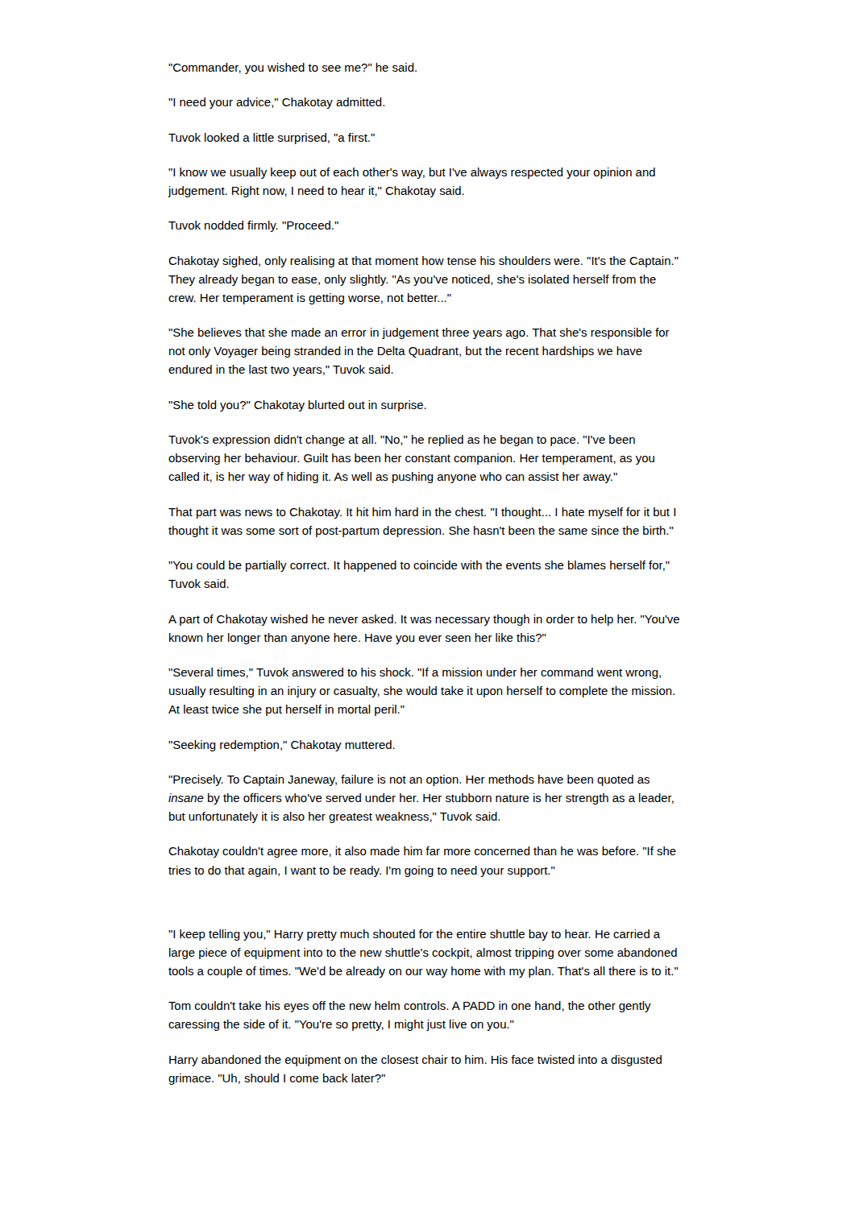"Commander, you wished to see me?" he said.
"I need your advice," Chakotay admitted.
Tuvok looked a little surprised, "a first."
"I know we usually keep out of each other's way, but I've always respected your opinion and judgement. Right now, I need to hear it," Chakotay said.
Tuvok nodded firmly. "Proceed."
Chakotay sighed, only realising at that moment how tense his shoulders were. "It's the Captain." They already began to ease, only slightly. "As you've noticed, she's isolated herself from the crew. Her temperament is getting worse, not better..."
"She believes that she made an error in judgement three years ago. That she's responsible for not only Voyager being stranded in the Delta Quadrant, but the recent hardships we have endured in the last two years," Tuvok said.
"She told you?" Chakotay blurted out in surprise.
Tuvok's expression didn't change at all. "No," he replied as he began to pace. "I've been observing her behaviour. Guilt has been her constant companion. Her temperament, as you called it, is her way of hiding it. As well as pushing anyone who can assist her away."
That part was news to Chakotay. It hit him hard in the chest. "I thought... I hate myself for it but I thought it was some sort of post-partum depression. She hasn't been the same since the birth."
"You could be partially correct. It happened to coincide with the events she blames herself for," Tuvok said.
A part of Chakotay wished he never asked. It was necessary though in order to help her. "You've known her longer than anyone here. Have you ever seen her like this?"
"Several times," Tuvok answered to his shock. "If a mission under her command went wrong, usually resulting in an injury or casualty, she would take it upon herself to complete the mission. At least twice she put herself in mortal peril."
"Seeking redemption," Chakotay muttered.
"Precisely. To Captain Janeway, failure is not an option. Her methods have been quoted as insane by the officers who've served under her. Her stubborn nature is her strength as a leader, but unfortunately it is also her greatest weakness," Tuvok said.
Chakotay couldn't agree more, it also made him far more concerned than he was before. "If she tries to do that again, I want to be ready. I'm going to need your support."
"I keep telling you," Harry pretty much shouted for the entire shuttle bay to hear. He carried a large piece of equipment into to the new shuttle's cockpit, almost tripping over some abandoned tools a couple of times. "We'd be already on our way home with my plan. That's all there is to it."
Tom couldn't take his eyes off the new helm controls. A PADD in one hand, the other gently caressing the side of it. "You're so pretty, I might just live on you."
Harry abandoned the equipment on the closest chair to him. His face twisted into a disgusted grimace. "Uh, should I come back later?"